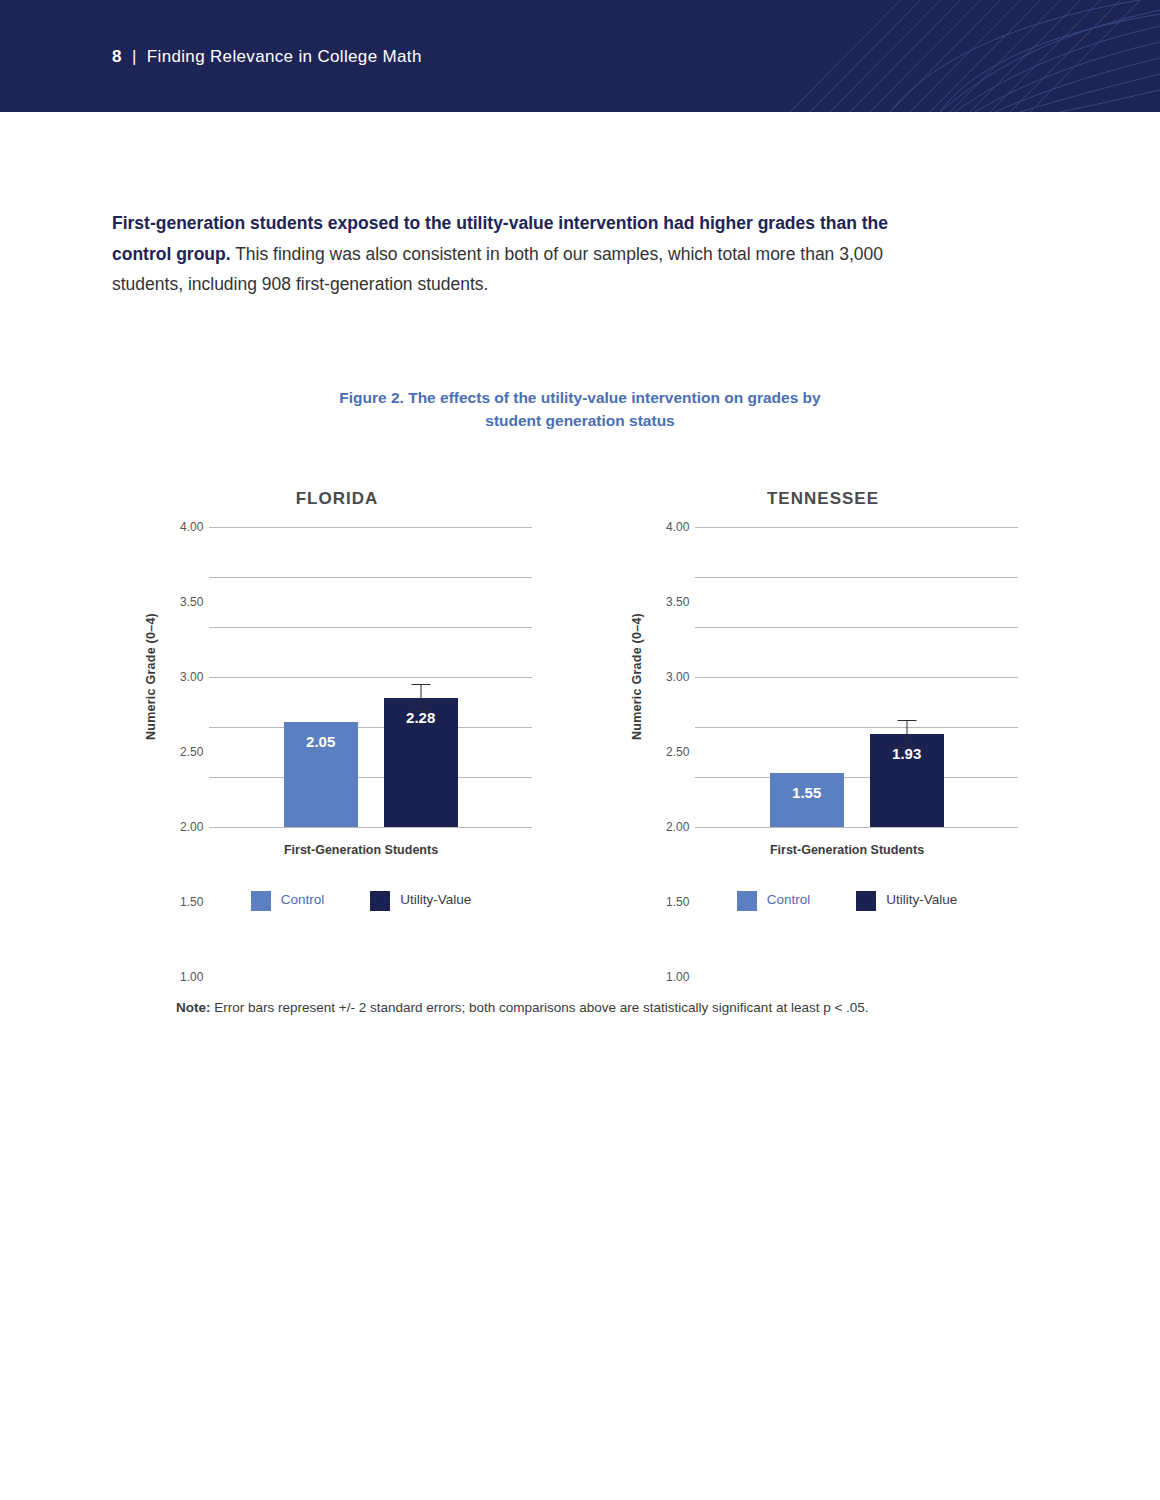8 | Finding Relevance in College Math
First-generation students exposed to the utility-value intervention had higher grades than the control group. This finding was also consistent in both of our samples, which total more than 3,000 students, including 908 first-generation students.
Figure 2. The effects of the utility-value intervention on grades by
student generation status
FLORIDA
Numeric Grade (0–4)
4.00 3.50 3.00 2.50 2.00 1.50 1.00
2.05
2.28
First-Generation Students
Control
Utility-Value
TENNESSEE
Numeric Grade (0–4)
4.00 3.50 3.00 2.50 2.00 1.50 1.00
1.55
1.93
First-Generation Students
Control
Utility-Value
Note: Error bars represent +/- 2 standard errors; both comparisons above are statistically significant at least p < .05.